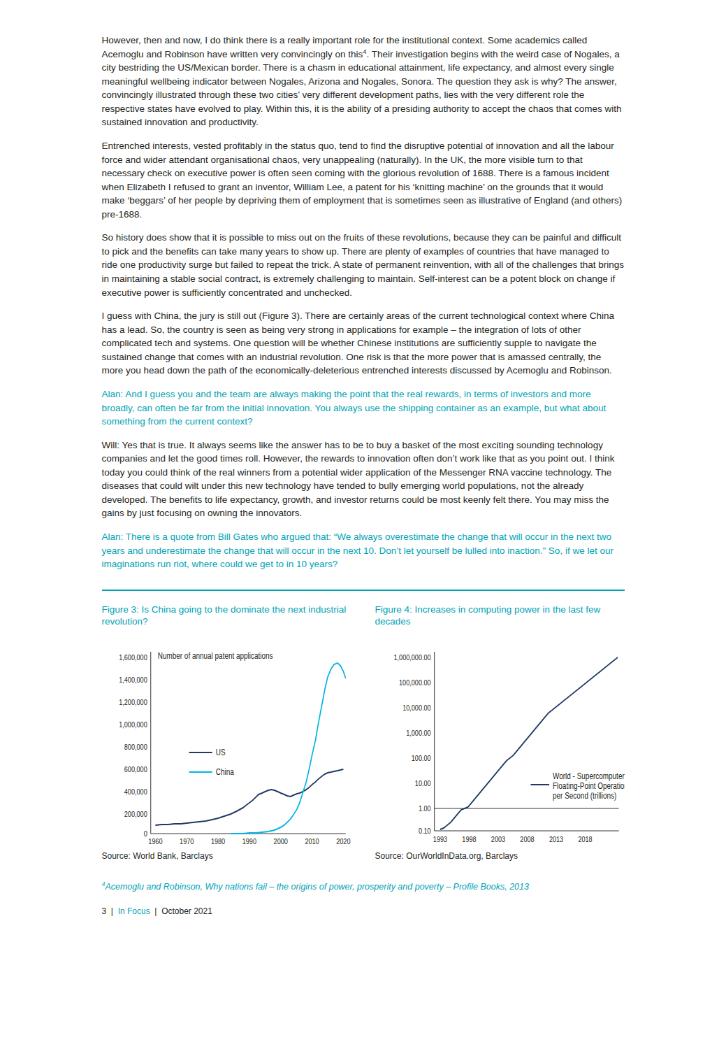However, then and now, I do think there is a really important role for the institutional context. Some academics called Acemoglu and Robinson have written very convincingly on this4. Their investigation begins with the weird case of Nogales, a city bestriding the US/Mexican border. There is a chasm in educational attainment, life expectancy, and almost every single meaningful wellbeing indicator between Nogales, Arizona and Nogales, Sonora. The question they ask is why? The answer, convincingly illustrated through these two cities’ very different development paths, lies with the very different role the respective states have evolved to play. Within this, it is the ability of a presiding authority to accept the chaos that comes with sustained innovation and productivity.
Entrenched interests, vested profitably in the status quo, tend to find the disruptive potential of innovation and all the labour force and wider attendant organisational chaos, very unappealing (naturally). In the UK, the more visible turn to that necessary check on executive power is often seen coming with the glorious revolution of 1688. There is a famous incident when Elizabeth I refused to grant an inventor, William Lee, a patent for his ‘knitting machine’ on the grounds that it would make ‘beggars’ of her people by depriving them of employment that is sometimes seen as illustrative of England (and others) pre-1688.
So history does show that it is possible to miss out on the fruits of these revolutions, because they can be painful and difficult to pick and the benefits can take many years to show up. There are plenty of examples of countries that have managed to ride one productivity surge but failed to repeat the trick. A state of permanent reinvention, with all of the challenges that brings in maintaining a stable social contract, is extremely challenging to maintain. Self-interest can be a potent block on change if executive power is sufficiently concentrated and unchecked.
I guess with China, the jury is still out (Figure 3). There are certainly areas of the current technological context where China has a lead. So, the country is seen as being very strong in applications for example – the integration of lots of other complicated tech and systems. One question will be whether Chinese institutions are sufficiently supple to navigate the sustained change that comes with an industrial revolution. One risk is that the more power that is amassed centrally, the more you head down the path of the economically-deleterious entrenched interests discussed by Acemoglu and Robinson.
Alan: And I guess you and the team are always making the point that the real rewards, in terms of investors and more broadly, can often be far from the initial innovation. You always use the shipping container as an example, but what about something from the current context?
Will: Yes that is true. It always seems like the answer has to be to buy a basket of the most exciting sounding technology companies and let the good times roll. However, the rewards to innovation often don’t work like that as you point out. I think today you could think of the real winners from a potential wider application of the Messenger RNA vaccine technology. The diseases that could wilt under this new technology have tended to bully emerging world populations, not the already developed. The benefits to life expectancy, growth, and investor returns could be most keenly felt there. You may miss the gains by just focusing on owning the innovators.
Alan: There is a quote from Bill Gates who argued that: “We always overestimate the change that will occur in the next two years and underestimate the change that will occur in the next 10. Don’t let yourself be lulled into inaction.” So, if we let our imaginations run riot, where could we get to in 10 years?
Figure 3: Is China going to the dominate the next industrial revolution?
1,600,000 1,400,000 1,200,000 1,000,000 800,000 600,000 400,000 200,000 0 1960 1970 1980 1990 2000 2010 2020 Number of annual patent applications US China
Source: World Bank, Barclays
Figure 4: Increases in computing power in the last few decades
1,000,000.00 100,000.00 10,000.00 1,000.00 100.00 10.00 1.00 0.10 1993 1998 2003 2008 2013 2018 World - Supercomputer Floating-Point Operations per Second (trillions)
Source: OurWorldInData.org, Barclays
4Acemoglu and Robinson, Why nations fail – the origins of power, prosperity and poverty – Profile Books, 2013
3 | In Focus | October 2021